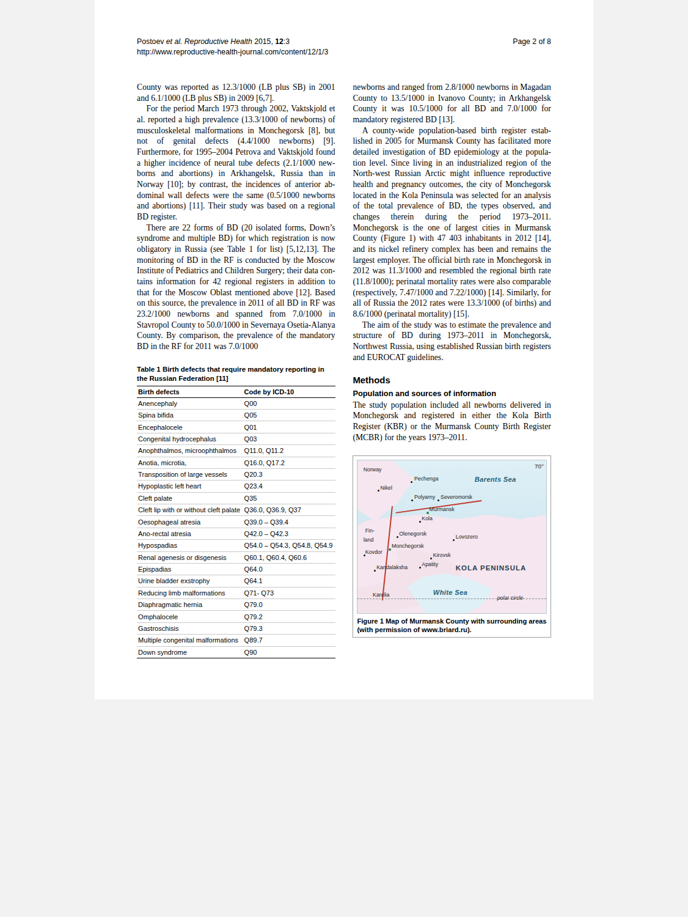Postoev et al. Reproductive Health 2015, 12:3
http://www.reproductive-health-journal.com/content/12/1/3
Page 2 of 8
County was reported as 12.3/1000 (LB plus SB) in 2001 and 6.1/1000 (LB plus SB) in 2009 [6,7].
For the period March 1973 through 2002, Vaktskjold et al. reported a high prevalence (13.3/1000 of newborns) of musculoskeletal malformations in Monchegorsk [8], but not of genital defects (4.4/1000 newborns) [9]. Furthermore, for 1995–2004 Petrova and Vaktskjold found a higher incidence of neural tube defects (2.1/1000 newborns and abortions) in Arkhangelsk, Russia than in Norway [10]; by contrast, the incidences of anterior abdominal wall defects were the same (0.5/1000 newborns and abortions) [11]. Their study was based on a regional BD register.
There are 22 forms of BD (20 isolated forms, Down’s syndrome and multiple BD) for which registration is now obligatory in Russia (see Table 1 for list) [5,12,13]. The monitoring of BD in the RF is conducted by the Moscow Institute of Pediatrics and Children Surgery; their data contains information for 42 regional registers in addition to that for the Moscow Oblast mentioned above [12]. Based on this source, the prevalence in 2011 of all BD in RF was 23.2/1000 newborns and spanned from 7.0/1000 in Stavropol County to 50.0/1000 in Severnaya Osetia-Alanya County. By comparison, the prevalence of the mandatory BD in the RF for 2011 was 7.0/1000
Table 1 Birth defects that require mandatory reporting in the Russian Federation [11]
| Birth defects | Code by ICD-10 |
| --- | --- |
| Anencephaly | Q00 |
| Spina bifida | Q05 |
| Encephalocele | Q01 |
| Congenital hydrocephalus | Q03 |
| Anophthalmos, microophthalmos | Q11.0, Q11.2 |
| Anotia, microtia, | Q16.0, Q17.2 |
| Transposition of large vessels | Q20.3 |
| Hypoplastic left heart | Q23.4 |
| Cleft palate | Q35 |
| Cleft lip with or without cleft palate | Q36.0, Q36.9, Q37 |
| Oesophageal atresia | Q39.0 – Q39.4 |
| Ano-rectal atresia | Q42.0 – Q42.3 |
| Hypospadias | Q54.0 – Q54.3, Q54.8, Q54.9 |
| Renal agenesis or disgenesis | Q60.1, Q60.4, Q60.6 |
| Epispadias | Q64.0 |
| Urine bladder exstrophy | Q64.1 |
| Reducing limb malformations | Q71- Q73 |
| Diaphragmatic hernia | Q79.0 |
| Omphalocele | Q79.2 |
| Gastroschisis | Q79.3 |
| Multiple congenital malformations | Q89.7 |
| Down syndrome | Q90 |
newborns and ranged from 2.8/1000 newborns in Magadan County to 13.5/1000 in Ivanovo County; in Arkhangelsk County it was 10.5/1000 for all BD and 7.0/1000 for mandatory registered BD [13].
A county-wide population-based birth register established in 2005 for Murmansk County has facilitated more detailed investigation of BD epidemiology at the population level. Since living in an industrialized region of the North-west Russian Arctic might influence reproductive health and pregnancy outcomes, the city of Monchegorsk located in the Kola Peninsula was selected for an analysis of the total prevalence of BD, the types observed, and changes therein during the period 1973–2011. Monchegorsk is the one of largest cities in Murmansk County (Figure 1) with 47 403 inhabitants in 2012 [14], and its nickel refinery complex has been and remains the largest employer. The official birth rate in Monchegorsk in 2012 was 11.3/1000 and resembled the regional birth rate (11.8/1000); perinatal mortality rates were also comparable (respectively, 7.47/1000 and 7.22/1000) [14]. Similarly, for all of Russia the 2012 rates were 13.3/1000 (of births) and 8.6/1000 (perinatal mortality) [15].
The aim of the study was to estimate the prevalence and structure of BD during 1973–2011 in Monchegorsk, Northwest Russia, using established Russian birth registers and EUROCAT guidelines.
Methods
Population and sources of information
The study population included all newborns delivered in Monchegorsk and registered in either the Kola Birth Register (KBR) or the Murmansk County Birth Register (MCBR) for the years 1973–2011.
70°
Norway Barents Sea Pechenga Nikel Polyarny Severomorsk Murmansk Kola Fin- land Olenegorsk Monchegorsk Kovdor Lovozero Kirovsk Apatity Kandalaksha KOLA PENINSULA White Sea Karelia polar circle
Figure 1 Map of Murmansk County with surrounding areas (with permission of www.briard.ru).